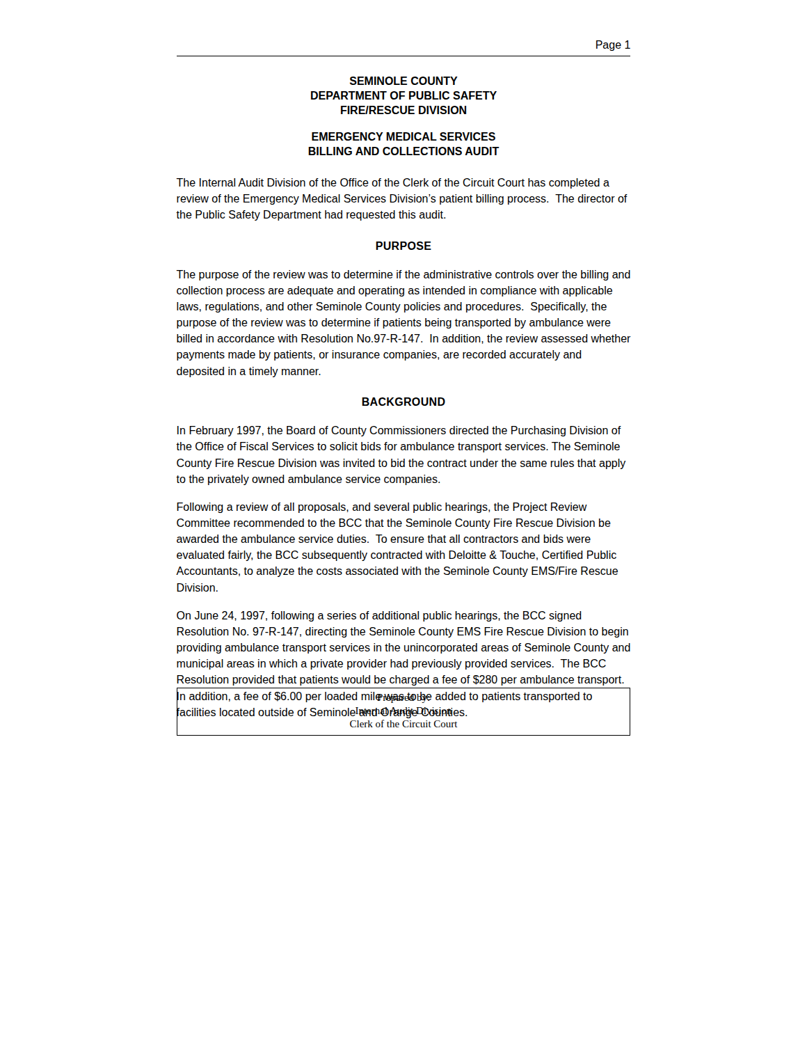Page 1
SEMINOLE COUNTY
DEPARTMENT OF PUBLIC SAFETY
FIRE/RESCUE DIVISION
EMERGENCY MEDICAL SERVICES
BILLING AND COLLECTIONS AUDIT
The Internal Audit Division of the Office of the Clerk of the Circuit Court has completed a review of the Emergency Medical Services Division’s patient billing process. The director of the Public Safety Department had requested this audit.
PURPOSE
The purpose of the review was to determine if the administrative controls over the billing and collection process are adequate and operating as intended in compliance with applicable laws, regulations, and other Seminole County policies and procedures. Specifically, the purpose of the review was to determine if patients being transported by ambulance were billed in accordance with Resolution No.97-R-147. In addition, the review assessed whether payments made by patients, or insurance companies, are recorded accurately and deposited in a timely manner.
BACKGROUND
In February 1997, the Board of County Commissioners directed the Purchasing Division of the Office of Fiscal Services to solicit bids for ambulance transport services. The Seminole County Fire Rescue Division was invited to bid the contract under the same rules that apply to the privately owned ambulance service companies.
Following a review of all proposals, and several public hearings, the Project Review Committee recommended to the BCC that the Seminole County Fire Rescue Division be awarded the ambulance service duties. To ensure that all contractors and bids were evaluated fairly, the BCC subsequently contracted with Deloitte & Touche, Certified Public Accountants, to analyze the costs associated with the Seminole County EMS/Fire Rescue Division.
On June 24, 1997, following a series of additional public hearings, the BCC signed Resolution No. 97-R-147, directing the Seminole County EMS Fire Rescue Division to begin providing ambulance transport services in the unincorporated areas of Seminole County and municipal areas in which a private provider had previously provided services. The BCC Resolution provided that patients would be charged a fee of $280 per ambulance transport. In addition, a fee of $6.00 per loaded mile was to be added to patients transported to facilities located outside of Seminole and Orange Counties.
Prepared by:
Internal Audit Division
Clerk of the Circuit Court